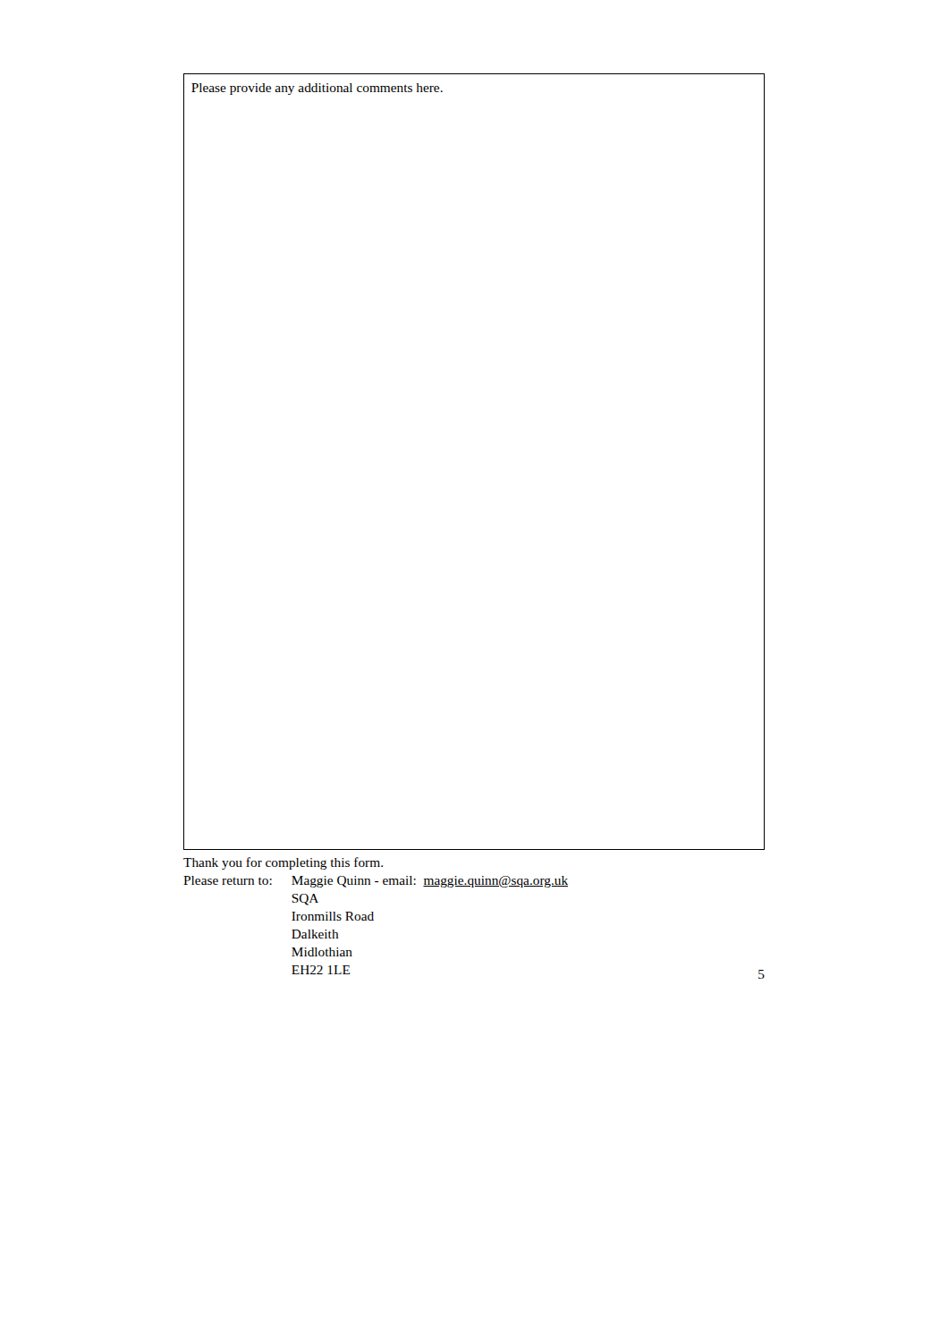Please provide any additional comments here.
Thank you for completing this form.
Please return to:
Maggie Quinn - email: maggie.quinn@sqa.org.uk
SQA
Ironmills Road
Dalkeith
Midlothian
EH22 1LE
5